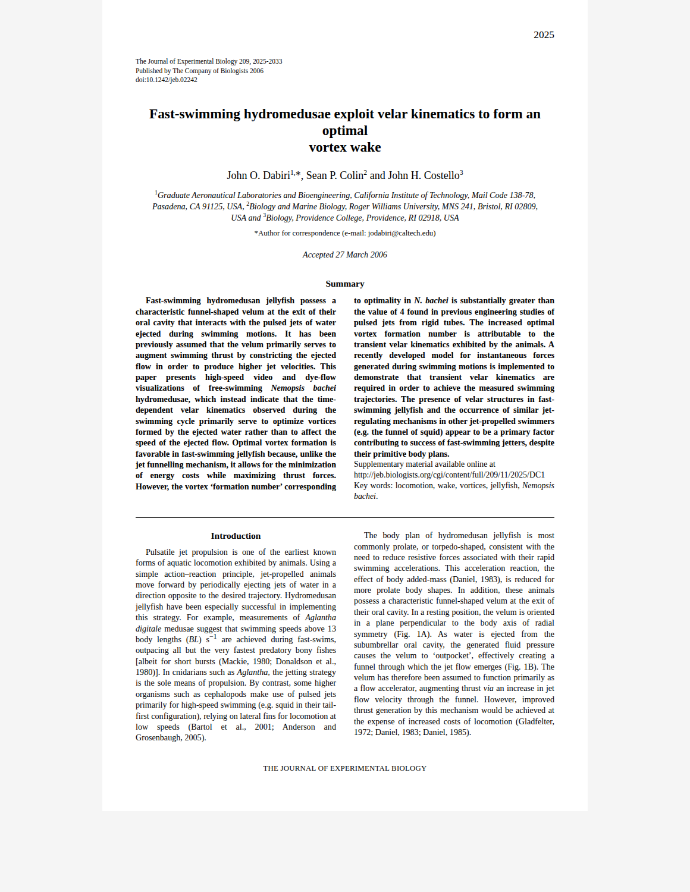2025
The Journal of Experimental Biology 209, 2025-2033
Published by The Company of Biologists 2006
doi:10.1242/jeb.02242
Fast-swimming hydromedusae exploit velar kinematics to form an optimal
vortex wake
John O. Dabiri1,*, Sean P. Colin2 and John H. Costello3
1Graduate Aeronautical Laboratories and Bioengineering, California Institute of Technology, Mail Code 138-78,
Pasadena, CA 91125, USA, 2Biology and Marine Biology, Roger Williams University, MNS 241, Bristol, RI 02809,
USA and 3Biology, Providence College, Providence, RI 02918, USA
*Author for correspondence (e-mail: jodabiri@caltech.edu)
Accepted 27 March 2006
Summary
Fast-swimming hydromedusan jellyfish possess a characteristic funnel-shaped velum at the exit of their oral cavity that interacts with the pulsed jets of water ejected during swimming motions. It has been previously assumed that the velum primarily serves to augment swimming thrust by constricting the ejected flow in order to produce higher jet velocities. This paper presents high-speed video and dye-flow visualizations of free-swimming Nemopsis bachei hydromedusae, which instead indicate that the time-dependent velar kinematics observed during the swimming cycle primarily serve to optimize vortices formed by the ejected water rather than to affect the speed of the ejected flow. Optimal vortex formation is favorable in fast-swimming jellyfish because, unlike the jet funnelling mechanism, it allows for the minimization of energy costs while maximizing thrust forces. However, the vortex ‘formation number’ corresponding to optimality in N. bachei is substantially greater than the value of 4 found in previous engineering studies of pulsed jets from rigid tubes. The increased optimal vortex formation number is attributable to the transient velar kinematics exhibited by the animals. A recently developed model for instantaneous forces generated during swimming motions is implemented to demonstrate that transient velar kinematics are required in order to achieve the measured swimming trajectories. The presence of velar structures in fast-swimming jellyfish and the occurrence of similar jet-regulating mechanisms in other jet-propelled swimmers (e.g. the funnel of squid) appear to be a primary factor contributing to success of fast-swimming jetters, despite their primitive body plans.
Supplementary material available online at
http://jeb.biologists.org/cgi/content/full/209/11/2025/DC1
Key words: locomotion, wake, vortices, jellyfish, Nemopsis bachei.
Introduction
Pulsatile jet propulsion is one of the earliest known forms of aquatic locomotion exhibited by animals. Using a simple action–reaction principle, jet-propelled animals move forward by periodically ejecting jets of water in a direction opposite to the desired trajectory. Hydromedusan jellyfish have been especially successful in implementing this strategy. For example, measurements of Aglantha digitale medusae suggest that swimming speeds above 13 body lengths (BL) s−1 are achieved during fast-swims, outpacing all but the very fastest predatory bony fishes [albeit for short bursts (Mackie, 1980; Donaldson et al., 1980)]. In cnidarians such as Aglantha, the jetting strategy is the sole means of propulsion. By contrast, some higher organisms such as cephalopods make use of pulsed jets primarily for high-speed swimming (e.g. squid in their tail-first configuration), relying on lateral fins for locomotion at low speeds (Bartol et al., 2001; Anderson and Grosenbaugh, 2005).
The body plan of hydromedusan jellyfish is most commonly prolate, or torpedo-shaped, consistent with the need to reduce resistive forces associated with their rapid swimming accelerations. This acceleration reaction, the effect of body added-mass (Daniel, 1983), is reduced for more prolate body shapes. In addition, these animals possess a characteristic funnel-shaped velum at the exit of their oral cavity. In a resting position, the velum is oriented in a plane perpendicular to the body axis of radial symmetry (Fig. 1A). As water is ejected from the subumbrellar oral cavity, the generated fluid pressure causes the velum to ‘outpocket’, effectively creating a funnel through which the jet flow emerges (Fig. 1B). The velum has therefore been assumed to function primarily as a flow accelerator, augmenting thrust via an increase in jet flow velocity through the funnel. However, improved thrust generation by this mechanism would be achieved at the expense of increased costs of locomotion (Gladfelter, 1972; Daniel, 1983; Daniel, 1985).
THE JOURNAL OF EXPERIMENTAL BIOLOGY